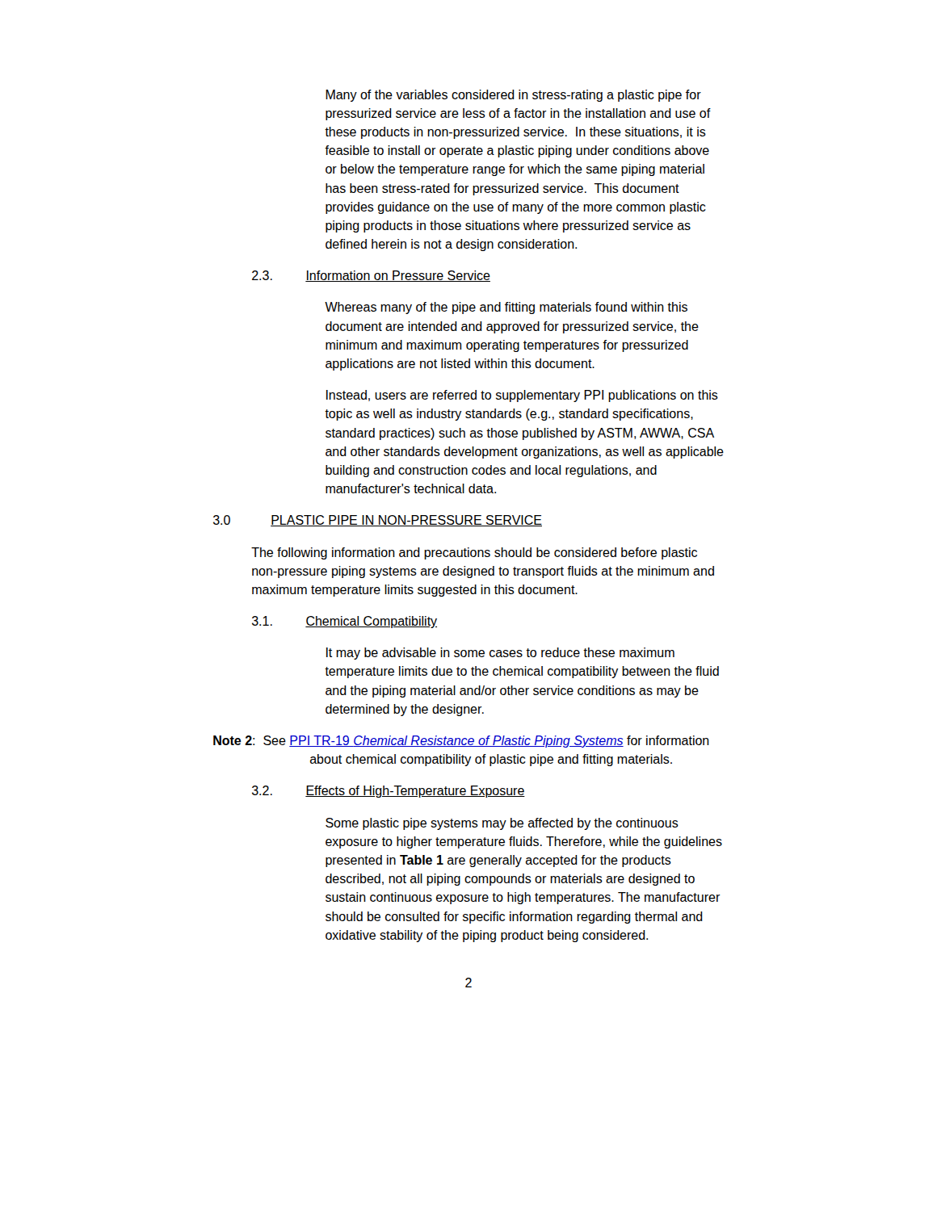Many of the variables considered in stress-rating a plastic pipe for pressurized service are less of a factor in the installation and use of these products in non-pressurized service. In these situations, it is feasible to install or operate a plastic piping under conditions above or below the temperature range for which the same piping material has been stress-rated for pressurized service. This document provides guidance on the use of many of the more common plastic piping products in those situations where pressurized service as defined herein is not a design consideration.
2.3. Information on Pressure Service
Whereas many of the pipe and fitting materials found within this document are intended and approved for pressurized service, the minimum and maximum operating temperatures for pressurized applications are not listed within this document.
Instead, users are referred to supplementary PPI publications on this topic as well as industry standards (e.g., standard specifications, standard practices) such as those published by ASTM, AWWA, CSA and other standards development organizations, as well as applicable building and construction codes and local regulations, and manufacturer's technical data.
3.0 PLASTIC PIPE IN NON-PRESSURE SERVICE
The following information and precautions should be considered before plastic non-pressure piping systems are designed to transport fluids at the minimum and maximum temperature limits suggested in this document.
3.1. Chemical Compatibility
It may be advisable in some cases to reduce these maximum temperature limits due to the chemical compatibility between the fluid and the piping material and/or other service conditions as may be determined by the designer.
Note 2: See PPI TR-19 Chemical Resistance of Plastic Piping Systems for information about chemical compatibility of plastic pipe and fitting materials.
3.2. Effects of High-Temperature Exposure
Some plastic pipe systems may be affected by the continuous exposure to higher temperature fluids. Therefore, while the guidelines presented in Table 1 are generally accepted for the products described, not all piping compounds or materials are designed to sustain continuous exposure to high temperatures. The manufacturer should be consulted for specific information regarding thermal and oxidative stability of the piping product being considered.
2